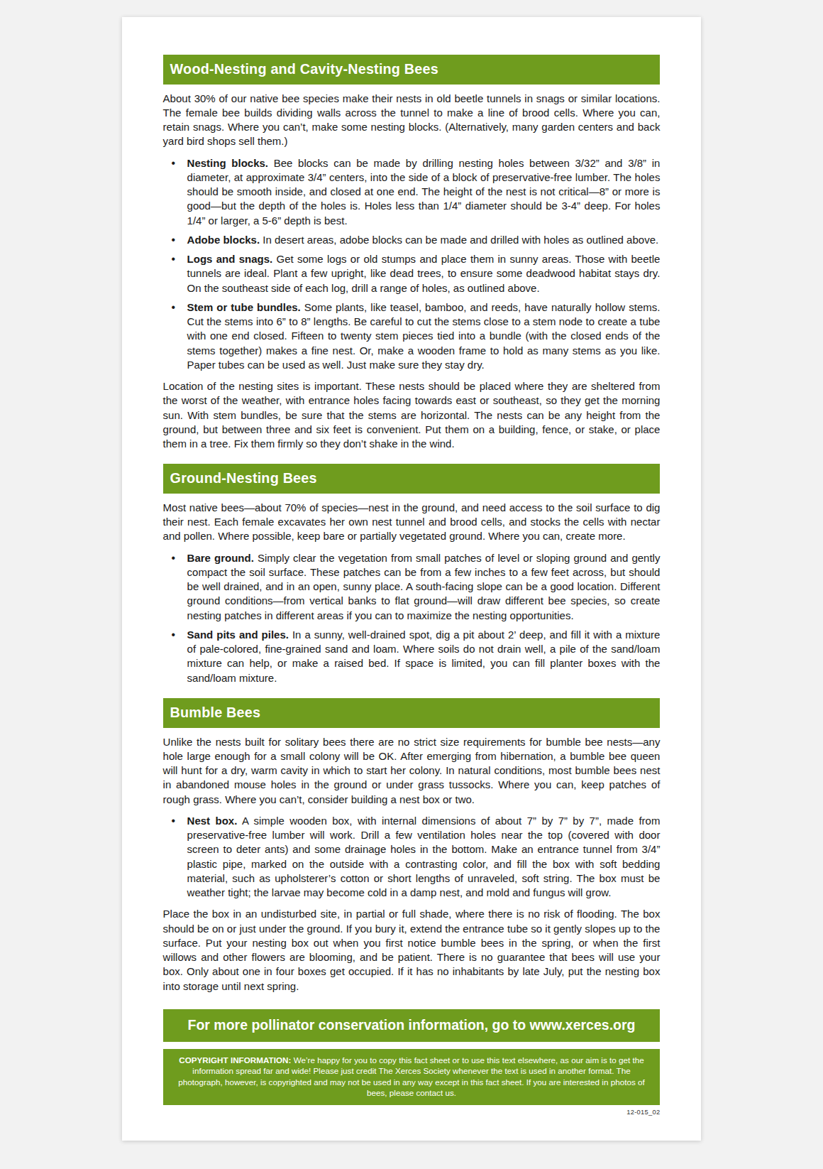Wood-Nesting and Cavity-Nesting Bees
About 30% of our native bee species make their nests in old beetle tunnels in snags or similar locations. The female bee builds dividing walls across the tunnel to make a line of brood cells. Where you can, retain snags. Where you can’t, make some nesting blocks. (Alternatively, many garden centers and back yard bird shops sell them.)
Nesting blocks. Bee blocks can be made by drilling nesting holes between 3/32” and 3/8” in diameter, at approximate 3/4” centers, into the side of a block of preservative-free lumber. The holes should be smooth inside, and closed at one end. The height of the nest is not critical—8” or more is good—but the depth of the holes is. Holes less than 1/4” diameter should be 3-4” deep. For holes 1/4” or larger, a 5-6” depth is best.
Adobe blocks. In desert areas, adobe blocks can be made and drilled with holes as outlined above.
Logs and snags. Get some logs or old stumps and place them in sunny areas. Those with beetle tunnels are ideal. Plant a few upright, like dead trees, to ensure some deadwood habitat stays dry. On the southeast side of each log, drill a range of holes, as outlined above.
Stem or tube bundles. Some plants, like teasel, bamboo, and reeds, have naturally hollow stems. Cut the stems into 6” to 8” lengths. Be careful to cut the stems close to a stem node to create a tube with one end closed. Fifteen to twenty stem pieces tied into a bundle (with the closed ends of the stems together) makes a fine nest. Or, make a wooden frame to hold as many stems as you like. Paper tubes can be used as well. Just make sure they stay dry.
Location of the nesting sites is important. These nests should be placed where they are sheltered from the worst of the weather, with entrance holes facing towards east or southeast, so they get the morning sun. With stem bundles, be sure that the stems are horizontal. The nests can be any height from the ground, but between three and six feet is convenient. Put them on a building, fence, or stake, or place them in a tree. Fix them firmly so they don’t shake in the wind.
Ground-Nesting Bees
Most native bees—about 70% of species—nest in the ground, and need access to the soil surface to dig their nest. Each female excavates her own nest tunnel and brood cells, and stocks the cells with nectar and pollen. Where possible, keep bare or partially vegetated ground. Where you can, create more.
Bare ground. Simply clear the vegetation from small patches of level or sloping ground and gently compact the soil surface. These patches can be from a few inches to a few feet across, but should be well drained, and in an open, sunny place. A south-facing slope can be a good location. Different ground conditions—from vertical banks to flat ground—will draw different bee species, so create nesting patches in different areas if you can to maximize the nesting opportunities.
Sand pits and piles. In a sunny, well-drained spot, dig a pit about 2’ deep, and fill it with a mixture of pale-colored, fine-grained sand and loam. Where soils do not drain well, a pile of the sand/loam mixture can help, or make a raised bed. If space is limited, you can fill planter boxes with the sand/loam mixture.
Bumble Bees
Unlike the nests built for solitary bees there are no strict size requirements for bumble bee nests—any hole large enough for a small colony will be OK. After emerging from hibernation, a bumble bee queen will hunt for a dry, warm cavity in which to start her colony. In natural conditions, most bumble bees nest in abandoned mouse holes in the ground or under grass tussocks. Where you can, keep patches of rough grass. Where you can’t, consider building a nest box or two.
Nest box. A simple wooden box, with internal dimensions of about 7” by 7” by 7”, made from preservative-free lumber will work. Drill a few ventilation holes near the top (covered with door screen to deter ants) and some drainage holes in the bottom. Make an entrance tunnel from 3/4” plastic pipe, marked on the outside with a contrasting color, and fill the box with soft bedding material, such as upholsterer’s cotton or short lengths of unraveled, soft string. The box must be weather tight; the larvae may become cold in a damp nest, and mold and fungus will grow.
Place the box in an undisturbed site, in partial or full shade, where there is no risk of flooding. The box should be on or just under the ground. If you bury it, extend the entrance tube so it gently slopes up to the surface. Put your nesting box out when you first notice bumble bees in the spring, or when the first willows and other flowers are blooming, and be patient. There is no guarantee that bees will use your box. Only about one in four boxes get occupied. If it has no inhabitants by late July, put the nesting box into storage until next spring.
For more pollinator conservation information, go to www.xerces.org
COPYRIGHT INFORMATION: We’re happy for you to copy this fact sheet or to use this text elsewhere, as our aim is to get the information spread far and wide! Please just credit The Xerces Society whenever the text is used in another format. The photograph, however, is copyrighted and may not be used in any way except in this fact sheet. If you are interested in photos of bees, please contact us.
12-015_02